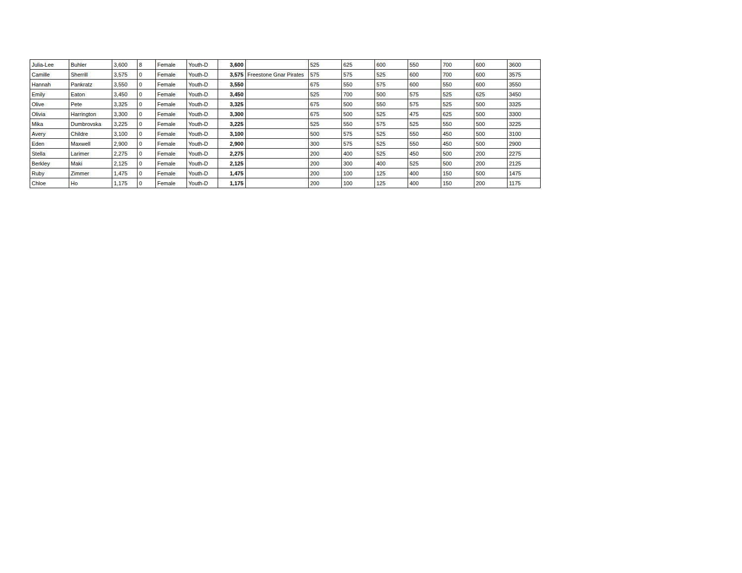| Julia-Lee | Buhler | 3,600 | 8 | Female | Youth-D | 3,600 | | 525 | 625 | 600 | 550 | 700 | 600 | 3600 |
| Camille | Sherrill | 3,575 | 0 | Female | Youth-D | 3,575 | Freestone Gnar Pirates | 575 | 575 | 525 | 600 | 700 | 600 | 3575 |
| Hannah | Pankratz | 3,550 | 0 | Female | Youth-D | 3,550 | | 675 | 550 | 575 | 600 | 550 | 600 | 3550 |
| Emily | Eaton | 3,450 | 0 | Female | Youth-D | 3,450 | | 525 | 700 | 500 | 575 | 525 | 625 | 3450 |
| Olive | Pete | 3,325 | 0 | Female | Youth-D | 3,325 | | 675 | 500 | 550 | 575 | 525 | 500 | 3325 |
| Olivia | Harrington | 3,300 | 0 | Female | Youth-D | 3,300 | | 675 | 500 | 525 | 475 | 625 | 500 | 3300 |
| Mika | Dumbrovska | 3,225 | 0 | Female | Youth-D | 3,225 | | 525 | 550 | 575 | 525 | 550 | 500 | 3225 |
| Avery | Childre | 3,100 | 0 | Female | Youth-D | 3,100 | | 500 | 575 | 525 | 550 | 450 | 500 | 3100 |
| Eden | Maxwell | 2,900 | 0 | Female | Youth-D | 2,900 | | 300 | 575 | 525 | 550 | 450 | 500 | 2900 |
| Stella | Larimer | 2,275 | 0 | Female | Youth-D | 2,275 | | 200 | 400 | 525 | 450 | 500 | 200 | 2275 |
| Berkley | Maki | 2,125 | 0 | Female | Youth-D | 2,125 | | 200 | 300 | 400 | 525 | 500 | 200 | 2125 |
| Ruby | Zimmer | 1,475 | 0 | Female | Youth-D | 1,475 | | 200 | 100 | 125 | 400 | 150 | 500 | 1475 |
| Chloe | Ho | 1,175 | 0 | Female | Youth-D | 1,175 | | 200 | 100 | 125 | 400 | 150 | 200 | 1175 |